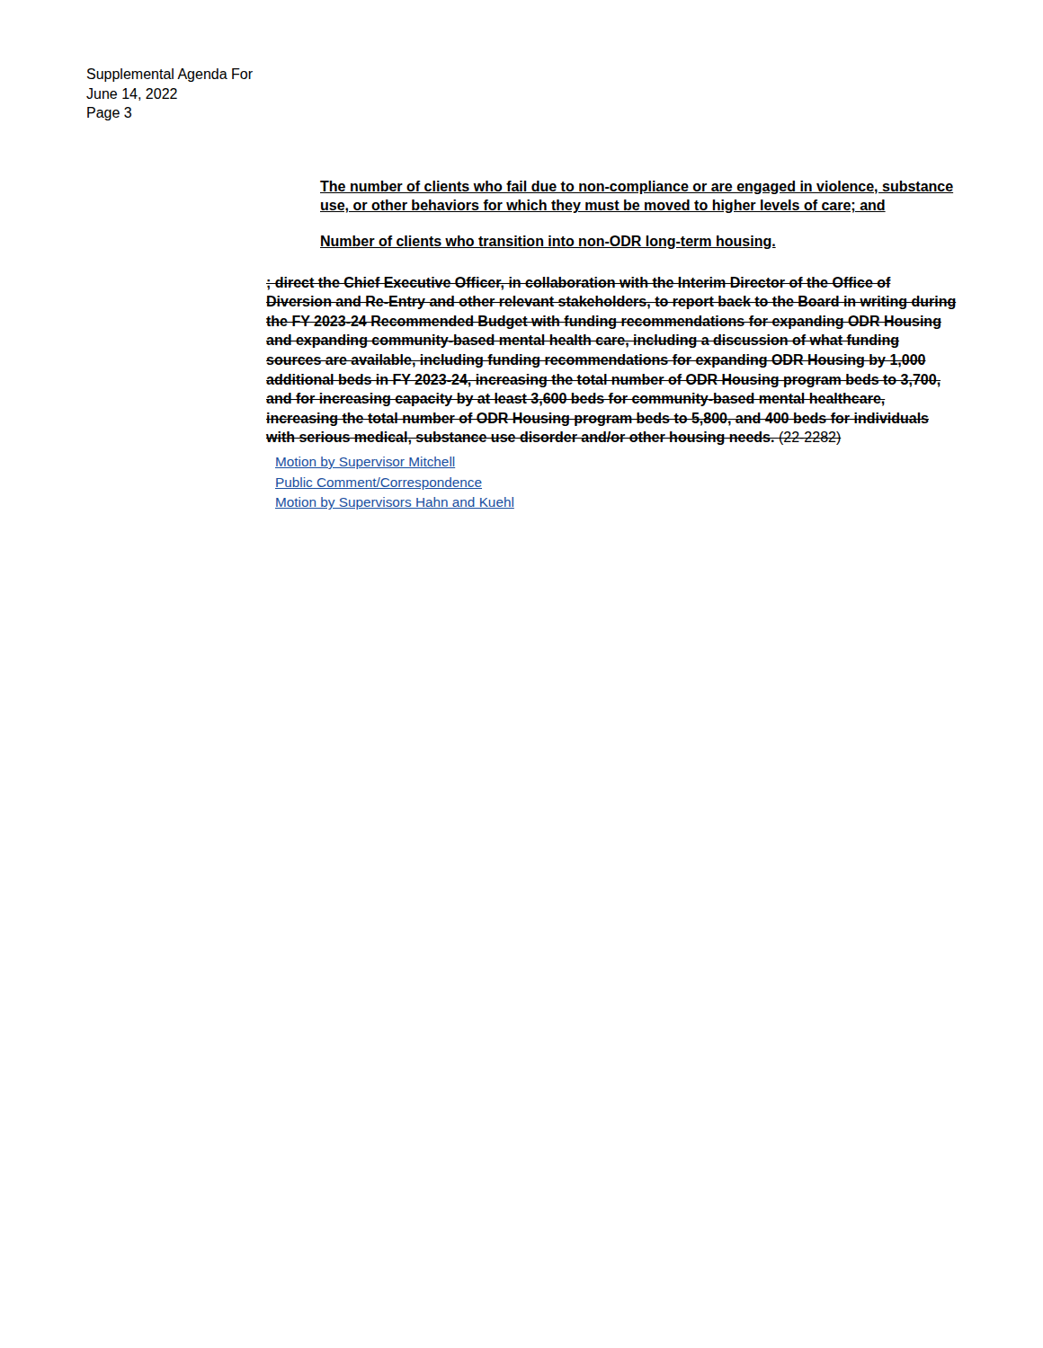Supplemental Agenda For
June 14, 2022
Page 3
The number of clients who fail due to non-compliance or are engaged in violence, substance use, or other behaviors for which they must be moved to higher levels of care; and
Number of clients who transition into non-ODR long-term housing.
; direct the Chief Executive Officer, in collaboration with the Interim Director of the Office of Diversion and Re-Entry and other relevant stakeholders, to report back to the Board in writing during the FY 2023-24 Recommended Budget with funding recommendations for expanding ODR Housing and expanding community-based mental health care, including a discussion of what funding sources are available, including funding recommendations for expanding ODR Housing by 1,000 additional beds in FY 2023-24, increasing the total number of ODR Housing program beds to 3,700, and for increasing capacity by at least 3,600 beds for community-based mental healthcare, increasing the total number of ODR Housing program beds to 5,800, and 400 beds for individuals with serious medical, substance use disorder and/or other housing needs. (22-2282)
Motion by Supervisor Mitchell Public Comment/Correspondence Motion by Supervisors Hahn and Kuehl